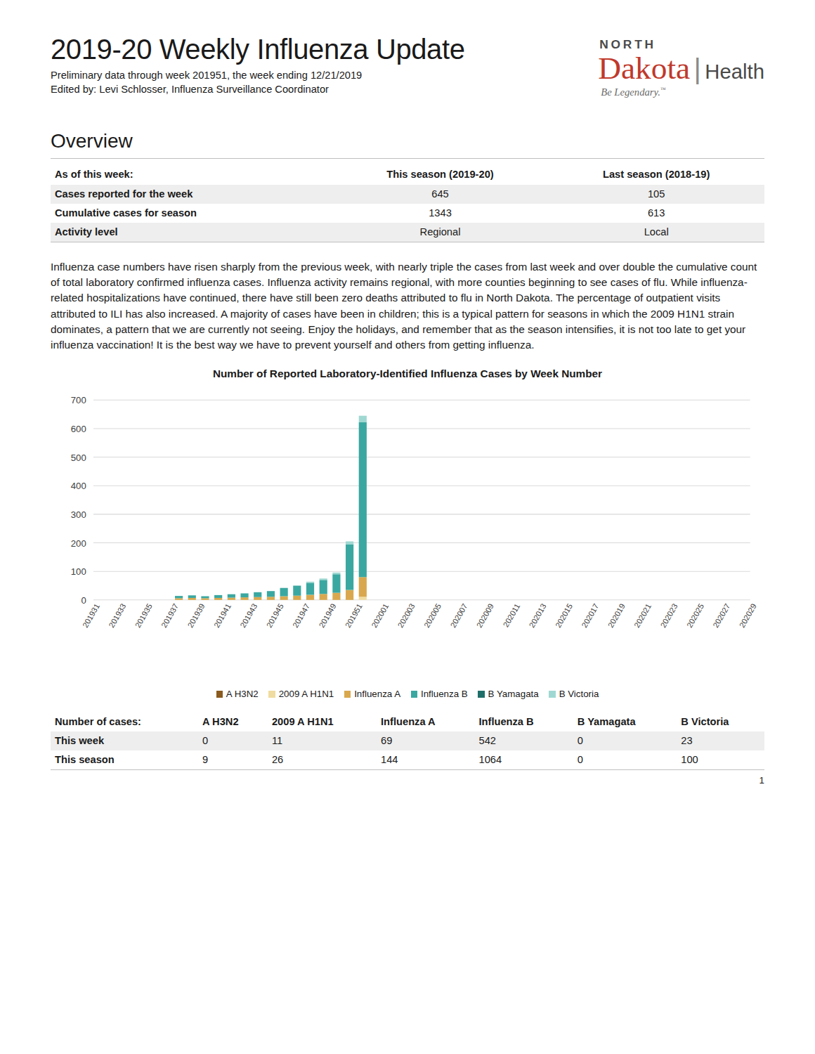2019-20 Weekly Influenza Update
Preliminary data through week 201951, the week ending 12/21/2019
Edited by: Levi Schlosser, Influenza Surveillance Coordinator
NORTH
Dakota | Health
Be Legendary.™
Overview
| As of this week: | This season (2019-20) | Last season (2018-19) |
| --- | --- | --- |
| Cases reported for the week | 645 | 105 |
| Cumulative cases for season | 1343 | 613 |
| Activity level | Regional | Local |
Influenza case numbers have risen sharply from the previous week, with nearly triple the cases from last week and over double the cumulative count of total laboratory confirmed influenza cases. Influenza activity remains regional, with more counties beginning to see cases of flu. While influenza-related hospitalizations have continued, there have still been zero deaths attributed to flu in North Dakota. The percentage of outpatient visits attributed to ILI has also increased. A majority of cases have been in children; this is a typical pattern for seasons in which the 2009 H1N1 strain dominates, a pattern that we are currently not seeing. Enjoy the holidays, and remember that as the season intensifies, it is not too late to get your influenza vaccination! It is the best way we have to prevent yourself and others from getting influenza.
Number of Reported Laboratory-Identified Influenza Cases by Week Number
0 100 200 300 400 500 600 700 201931 201933 201935 201937 201939 201941 201943 201945 201947 201949 201951 202001 202003 202005 202007 202009 202011 202013 202015 202017 202019 202021 202023 202025 202027 202029
A H3N2 2009 A H1N1 Influenza A Influenza B B Yamagata B Victoria
| Number of cases: | A H3N2 | 2009 A H1N1 | Influenza A | Influenza B | B Yamagata | B Victoria |
| --- | --- | --- | --- | --- | --- | --- |
| This week | 0 | 11 | 69 | 542 | 0 | 23 |
| This season | 9 | 26 | 144 | 1064 | 0 | 100 |
1